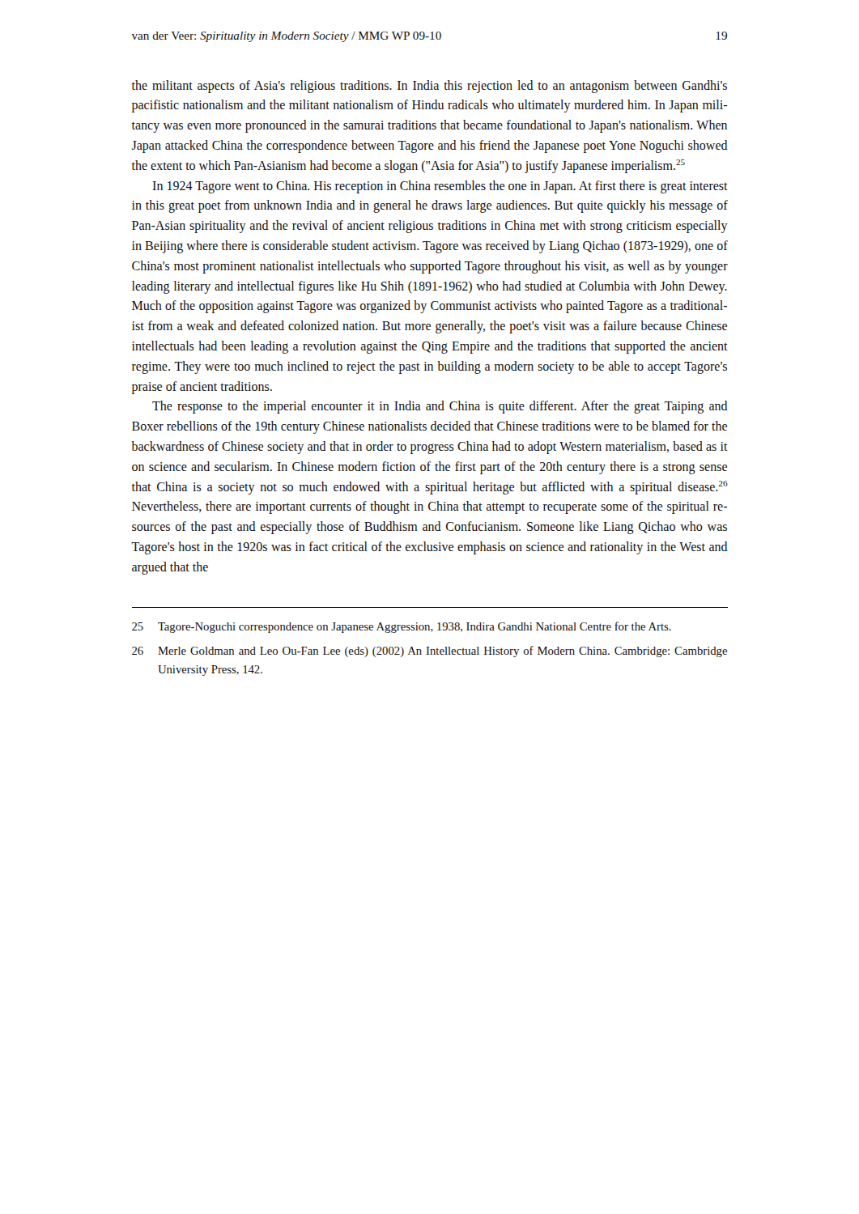van der Veer: Spirituality in Modern Society / MMG WP 09-10 19
the militant aspects of Asia's religious traditions. In India this rejection led to an antagonism between Gandhi's pacifistic nationalism and the militant nationalism of Hindu radicals who ultimately murdered him. In Japan militancy was even more pronounced in the samurai traditions that became foundational to Japan's nationalism. When Japan attacked China the correspondence between Tagore and his friend the Japanese poet Yone Noguchi showed the extent to which Pan-Asianism had become a slogan ("Asia for Asia") to justify Japanese imperialism.25
In 1924 Tagore went to China. His reception in China resembles the one in Japan. At first there is great interest in this great poet from unknown India and in general he draws large audiences. But quite quickly his message of Pan-Asian spirituality and the revival of ancient religious traditions in China met with strong criticism especially in Beijing where there is considerable student activism. Tagore was received by Liang Qichao (1873-1929), one of China's most prominent nationalist intellectuals who supported Tagore throughout his visit, as well as by younger leading literary and intellectual figures like Hu Shih (1891-1962) who had studied at Columbia with John Dewey. Much of the opposition against Tagore was organized by Communist activists who painted Tagore as a traditionalist from a weak and defeated colonized nation. But more generally, the poet's visit was a failure because Chinese intellectuals had been leading a revolution against the Qing Empire and the traditions that supported the ancient regime. They were too much inclined to reject the past in building a modern society to be able to accept Tagore's praise of ancient traditions.
The response to the imperial encounter it in India and China is quite different. After the great Taiping and Boxer rebellions of the 19th century Chinese nationalists decided that Chinese traditions were to be blamed for the backwardness of Chinese society and that in order to progress China had to adopt Western materialism, based as it on science and secularism. In Chinese modern fiction of the first part of the 20th century there is a strong sense that China is a society not so much endowed with a spiritual heritage but afflicted with a spiritual disease.26 Nevertheless, there are important currents of thought in China that attempt to recuperate some of the spiritual resources of the past and especially those of Buddhism and Confucianism. Someone like Liang Qichao who was Tagore's host in the 1920s was in fact critical of the exclusive emphasis on science and rationality in the West and argued that the
25 Tagore-Noguchi correspondence on Japanese Aggression, 1938, Indira Gandhi National Centre for the Arts.
26 Merle Goldman and Leo Ou-Fan Lee (eds) (2002) An Intellectual History of Modern China. Cambridge: Cambridge University Press, 142.